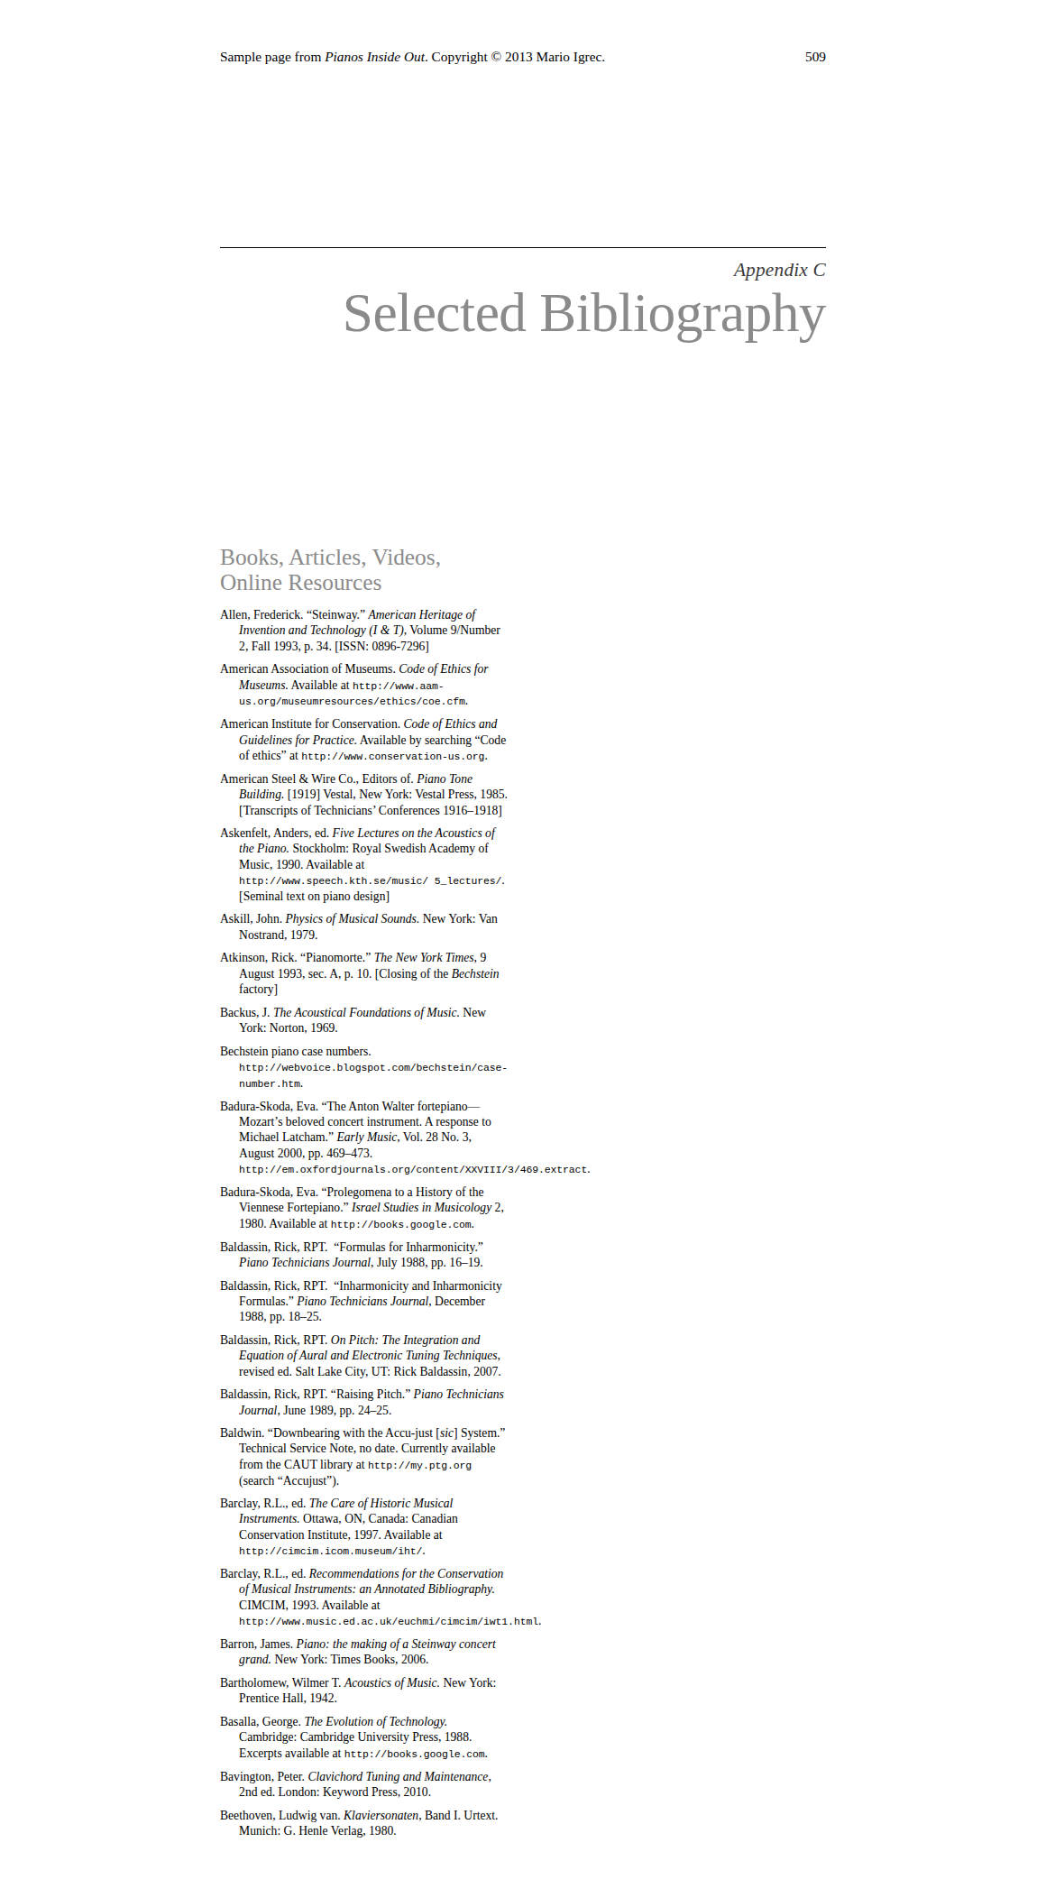Sample page from Pianos Inside Out. Copyright © 2013 Mario Igrec.
509
Appendix C
Selected Bibliography
Books, Articles, Videos,
Online Resources
Allen, Frederick. “Steinway.” American Heritage of Invention and Technology (I & T), Volume 9/Number 2, Fall 1993, p. 34. [ISSN: 0896-7296]
American Association of Museums. Code of Ethics for Museums. Available at http://www.aam-us.org/museumresources/ethics/coe.cfm.
American Institute for Conservation. Code of Ethics and Guidelines for Practice. Available by searching “Code of ethics” at http://www.conservation-us.org.
American Steel & Wire Co., Editors of. Piano Tone Building. [1919] Vestal, New York: Vestal Press, 1985. [Transcripts of Technicians’ Conferences 1916–1918]
Askenfelt, Anders, ed. Five Lectures on the Acoustics of the Piano. Stockholm: Royal Swedish Academy of Music, 1990. Available at http://www.speech.kth.se/music/ 5_lectures/. [Seminal text on piano design]
Askill, John. Physics of Musical Sounds. New York: Van Nostrand, 1979.
Atkinson, Rick. “Pianomorte.” The New York Times, 9 August 1993, sec. A, p. 10. [Closing of the Bechstein factory]
Backus, J. The Acoustical Foundations of Music. New York: Norton, 1969.
Bechstein piano case numbers. http://webvoice.blogspot.com/bechstein/case-number.htm.
Badura-Skoda, Eva. “The Anton Walter fortepiano—Mozart’s beloved concert instrument. A response to Michael Latcham.” Early Music, Vol. 28 No. 3, August 2000, pp. 469–473. http://em.oxfordjournals.org/content/XXVIII/3/469.extract.
Badura-Skoda, Eva. “Prolegomena to a History of the Viennese Fortepiano.” Israel Studies in Musicology 2, 1980. Available at http://books.google.com.
Baldassin, Rick, RPT. “Formulas for Inharmonicity.” Piano Technicians Journal, July 1988, pp. 16–19.
Baldassin, Rick, RPT. “Inharmonicity and Inharmonicity Formulas.” Piano Technicians Journal, December 1988, pp. 18–25.
Baldassin, Rick, RPT. On Pitch: The Integration and Equation of Aural and Electronic Tuning Techniques, revised ed. Salt Lake City, UT: Rick Baldassin, 2007.
Baldassin, Rick, RPT. “Raising Pitch.” Piano Technicians Journal, June 1989, pp. 24–25.
Baldwin. “Downbearing with the Accu-just [sic] System.” Technical Service Note, no date. Currently available from the CAUT library at http://my.ptg.org (search “Accujust”).
Barclay, R.L., ed. The Care of Historic Musical Instruments. Ottawa, ON, Canada: Canadian Conservation Institute, 1997. Available at http://cimcim.icom.museum/iht/.
Barclay, R.L., ed. Recommendations for the Conservation of Musical Instruments: an Annotated Bibliography. CIMCIM, 1993. Available at http://www.music.ed.ac.uk/euchmi/cimcim/iwt1.html.
Barron, James. Piano: the making of a Steinway concert grand. New York: Times Books, 2006.
Bartholomew, Wilmer T. Acoustics of Music. New York: Prentice Hall, 1942.
Basalla, George. The Evolution of Technology. Cambridge: Cambridge University Press, 1988. Excerpts available at http://books.google.com.
Bavington, Peter. Clavichord Tuning and Maintenance, 2nd ed. London: Keyword Press, 2010.
Beethoven, Ludwig van. Klaviersonaten, Band I. Urtext. Munich: G. Henle Verlag, 1980.